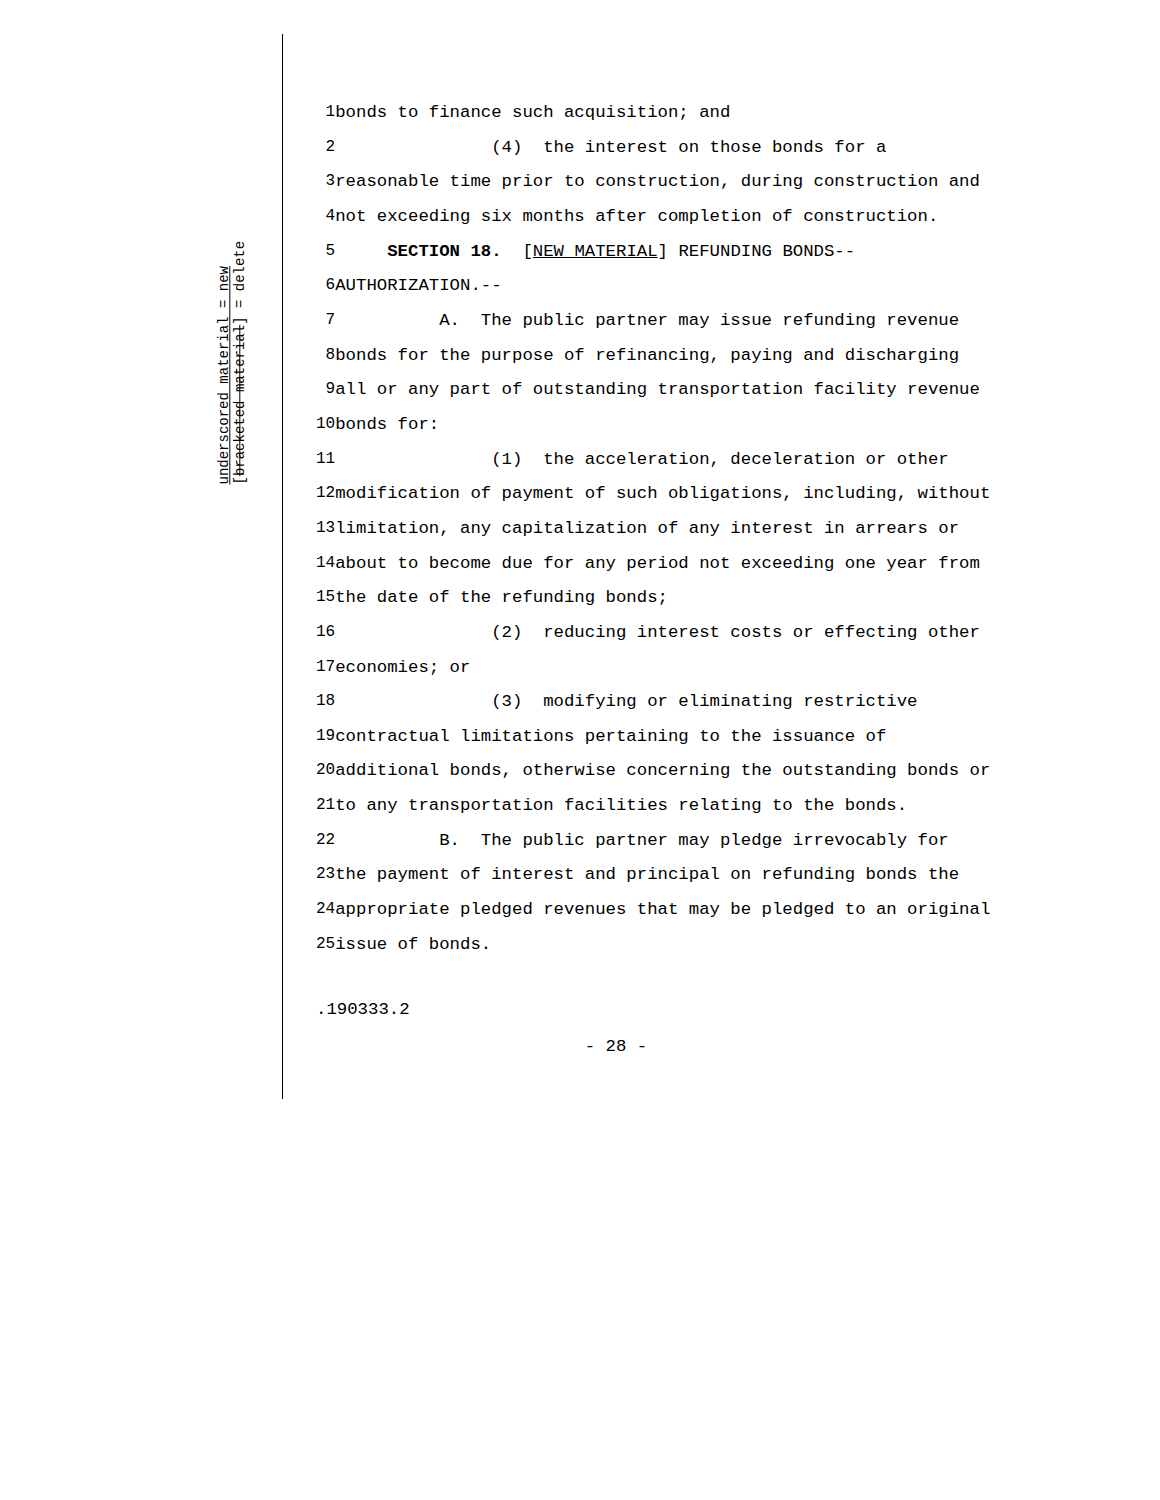underscored material = new
[bracketed material] = delete
| 1 | bonds to finance such acquisition; and |
| 2 | (4) the interest on those bonds for a |
| 3 | reasonable time prior to construction, during construction and |
| 4 | not exceeding six months after completion of construction. |
| 5 | SECTION 18. [ NEW MATERIAL ] REFUNDING BONDS-- |
| 6 | AUTHORIZATION.-- |
| 7 | A. The public partner may issue refunding revenue |
| 8 | bonds for the purpose of refinancing, paying and discharging |
| 9 | all or any part of outstanding transportation facility revenue |
| 10 | bonds for: |
| 11 | (1) the acceleration, deceleration or other |
| 12 | modification of payment of such obligations, including, without |
| 13 | limitation, any capitalization of any interest in arrears or |
| 14 | about to become due for any period not exceeding one year from |
| 15 | the date of the refunding bonds; |
| 16 | (2) reducing interest costs or effecting other |
| 17 | economies; or |
| 18 | (3) modifying or eliminating restrictive |
| 19 | contractual limitations pertaining to the issuance of |
| 20 | additional bonds, otherwise concerning the outstanding bonds or |
| 21 | to any transportation facilities relating to the bonds. |
| 22 | B. The public partner may pledge irrevocably for |
| 23 | the payment of interest and principal on refunding bonds the |
| 24 | appropriate pledged revenues that may be pledged to an original |
| 25 | issue of bonds. |
.190333.2
- 28 -